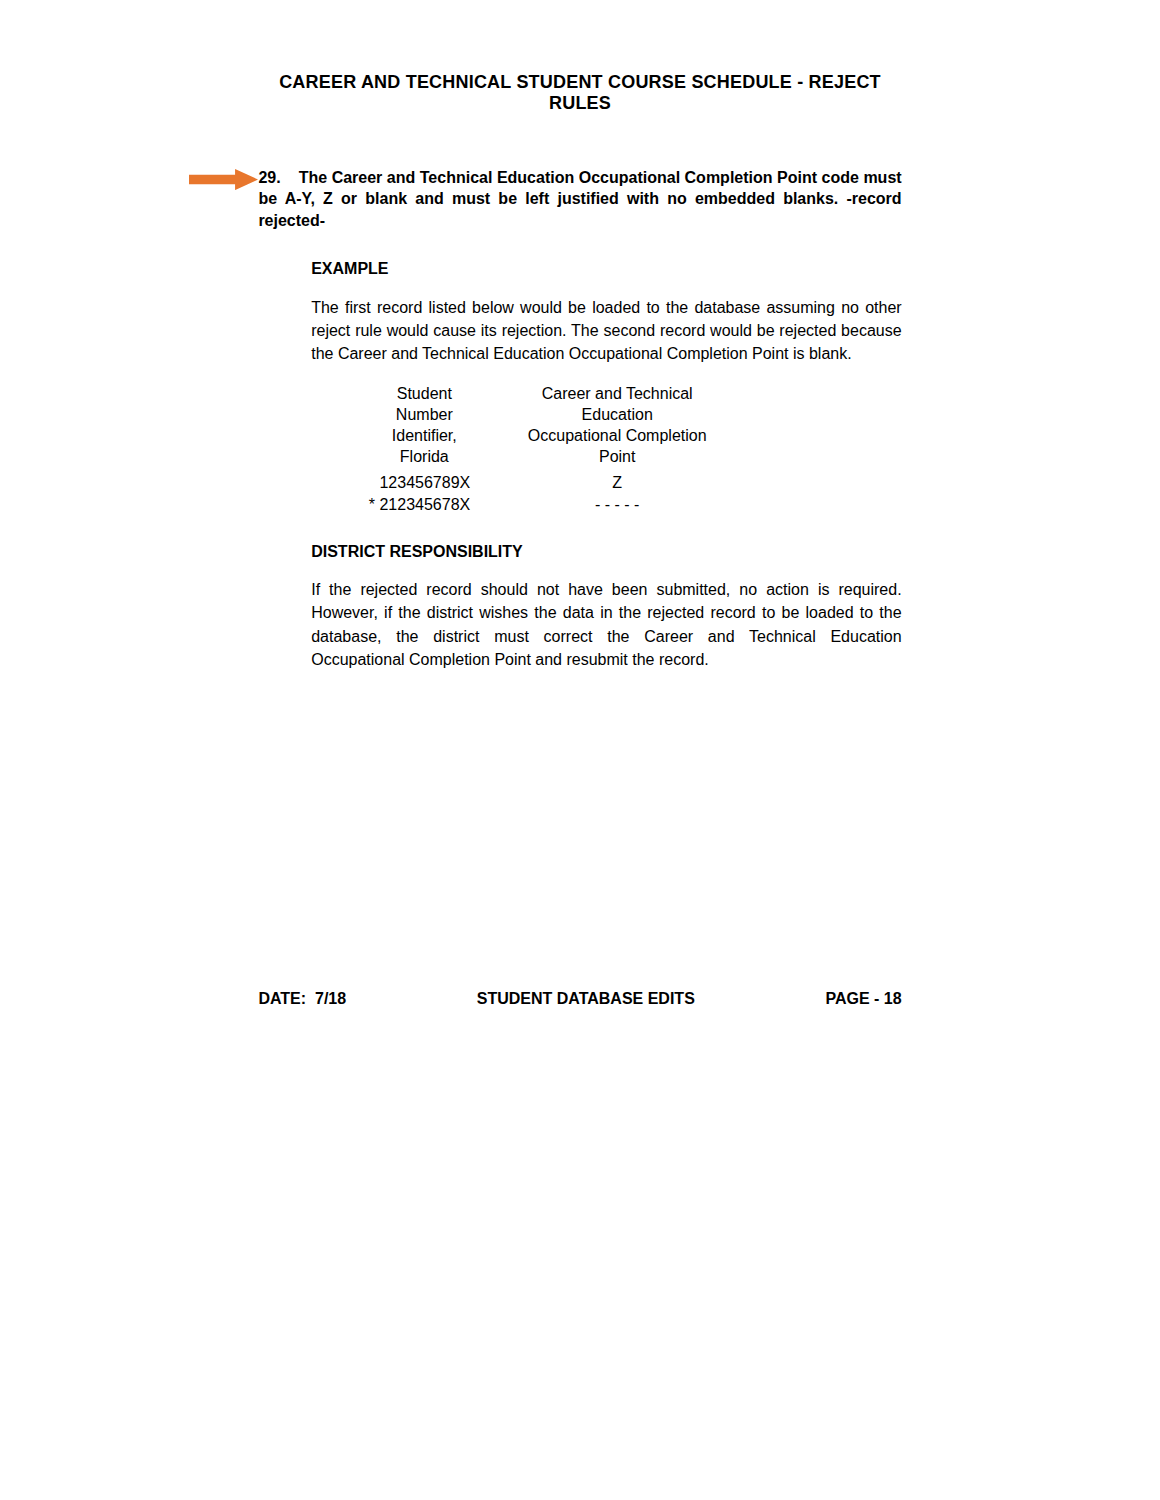CAREER AND TECHNICAL STUDENT COURSE SCHEDULE - REJECT RULES
29. The Career and Technical Education Occupational Completion Point code must be A-Y, Z or blank and must be left justified with no embedded blanks. -record rejected-
EXAMPLE
The first record listed below would be loaded to the database assuming no other reject rule would cause its rejection. The second record would be rejected because the Career and Technical Education Occupational Completion Point is blank.
| Student Number Identifier, Florida | Career and Technical Education Occupational Completion Point |
| --- | --- |
| 123456789X | Z |
| * 212345678X | - - - - - |
DISTRICT RESPONSIBILITY
If the rejected record should not have been submitted, no action is required. However, if the district wishes the data in the rejected record to be loaded to the database, the district must correct the Career and Technical Education Occupational Completion Point and resubmit the record.
DATE: 7/18
STUDENT DATABASE EDITS
PAGE - 18